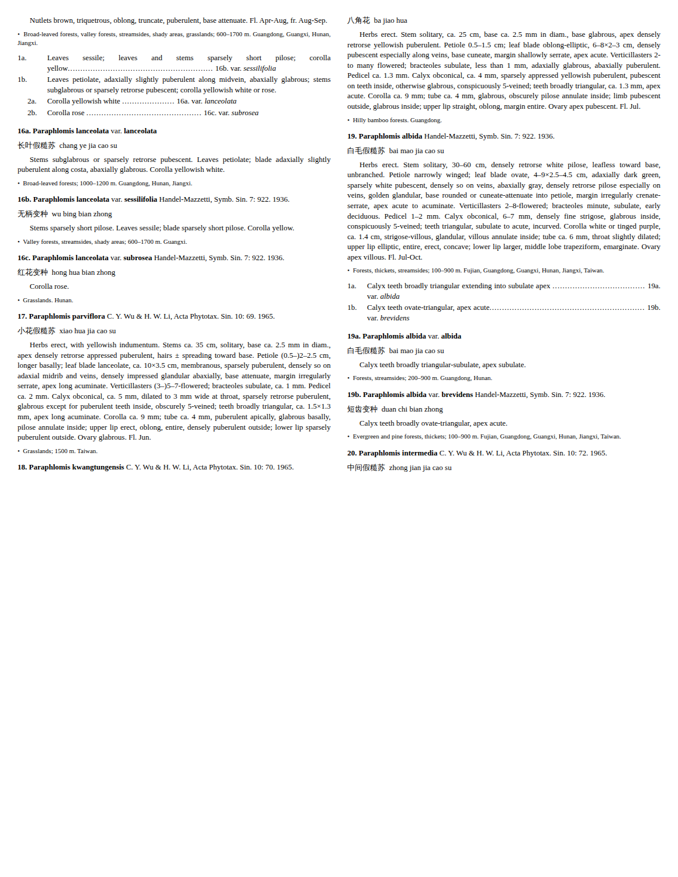Nutlets brown, triquetrous, oblong, truncate, puberulent, base attenuate. Fl. Apr-Aug, fr. Aug-Sep.
Broad-leaved forests, valley forests, streamsides, shady areas, grasslands; 600–1700 m. Guangdong, Guangxi, Hunan, Jiangxi.
| 1a. | Leaves sessile; leaves and stems sparsely short pilose; corolla yellow .......................................................... 16b. var. sessilifolia |
| 1b. | Leaves petiolate, adaxially slightly puberulent along midvein, abaxially glabrous; stems subglabrous or sparsely retrorse pubescent; corolla yellowish white or rose. |
| 2a. | Corolla yellowish white ..................... 16a. var. lanceolata |
| 2b. | Corolla rose .............................................. 16c. var. subrosea |
16a. Paraphlomis lanceolata var. lanceolata
长叶假糙苏 chang ye jia cao su
Stems subglabrous or sparsely retrorse pubescent. Leaves petiolate; blade adaxially slightly puberulent along costa, abaxially glabrous. Corolla yellowish white.
Broad-leaved forests; 1000–1200 m. Guangdong, Hunan, Jiangxi.
16b. Paraphlomis lanceolata var. sessilifolia Handel-Mazzetti, Symb. Sin. 7: 922. 1936.
无柄变种 wu bing bian zhong
Stems sparsely short pilose. Leaves sessile; blade sparsely short pilose. Corolla yellow.
Valley forests, streamsides, shady areas; 600–1700 m. Guangxi.
16c. Paraphlomis lanceolata var. subrosea Handel-Mazzetti, Symb. Sin. 7: 922. 1936.
红花变种 hong hua bian zhong
Corolla rose.
Grasslands. Hunan.
17. Paraphlomis parviflora C. Y. Wu & H. W. Li, Acta Phytotax. Sin. 10: 69. 1965.
小花假糙苏 xiao hua jia cao su
Herbs erect, with yellowish indumentum. Stems ca. 35 cm, solitary, base ca. 2.5 mm in diam., apex densely retrorse appressed puberulent, hairs ± spreading toward base. Petiole (0.5–)2–2.5 cm, longer basally; leaf blade lanceolate, ca. 10×3.5 cm, membranous, sparsely puberulent, densely so on adaxial midrib and veins, densely impressed glandular abaxially, base attenuate, margin irregularly serrate, apex long acuminate. Verticillasters (3–)5–7-flowered; bracteoles subulate, ca. 1 mm. Pedicel ca. 2 mm. Calyx obconical, ca. 5 mm, dilated to 3 mm wide at throat, sparsely retrorse puberulent, glabrous except for puberulent teeth inside, obscurely 5-veined; teeth broadly triangular, ca. 1.5×1.3 mm, apex long acuminate. Corolla ca. 9 mm; tube ca. 4 mm, puberulent apically, glabrous basally, pilose annulate inside; upper lip erect, oblong, entire, densely puberulent outside; lower lip sparsely puberulent outside. Ovary glabrous. Fl. Jun.
Grasslands; 1500 m. Taiwan.
18. Paraphlomis kwangtungensis C. Y. Wu & H. W. Li, Acta Phytotax. Sin. 10: 70. 1965.
八角花 ba jiao hua
Herbs erect. Stem solitary, ca. 25 cm, base ca. 2.5 mm in diam., base glabrous, apex densely retrorse yellowish puberulent. Petiole 0.5–1.5 cm; leaf blade oblong-elliptic, 6–8×2–3 cm, densely pubescent especially along veins, base cuneate, margin shallowly serrate, apex acute. Verticillasters 2- to many flowered; bracteoles subulate, less than 1 mm, adaxially glabrous, abaxially puberulent. Pedicel ca. 1.3 mm. Calyx obconical, ca. 4 mm, sparsely appressed yellowish puberulent, pubescent on teeth inside, otherwise glabrous, conspicuously 5-veined; teeth broadly triangular, ca. 1.3 mm, apex acute. Corolla ca. 9 mm; tube ca. 4 mm, glabrous, obscurely pilose annulate inside; limb pubescent outside, glabrous inside; upper lip straight, oblong, margin entire. Ovary apex pubescent. Fl. Jul.
Hilly bamboo forests. Guangdong.
19. Paraphlomis albida Handel-Mazzetti, Symb. Sin. 7: 922. 1936.
白毛假糙苏 bai mao jia cao su
Herbs erect. Stem solitary, 30–60 cm, densely retrorse white pilose, leafless toward base, unbranched. Petiole narrowly winged; leaf blade ovate, 4–9×2.5–4.5 cm, adaxially dark green, sparsely white pubescent, densely so on veins, abaxially gray, densely retrorse pilose especially on veins, golden glandular, base rounded or cuneate-attenuate into petiole, margin irregularly crenate-serrate, apex acute to acuminate. Verticillasters 2–8-flowered; bracteoles minute, subulate, early deciduous. Pedicel 1–2 mm. Calyx obconical, 6–7 mm, densely fine strigose, glabrous inside, conspicuously 5-veined; teeth triangular, subulate to acute, incurved. Corolla white or tinged purple, ca. 1.4 cm, strigose-villous, glandular, villous annulate inside; tube ca. 6 mm, throat slightly dilated; upper lip elliptic, entire, erect, concave; lower lip larger, middle lobe trapeziform, emarginate. Ovary apex villous. Fl. Jul-Oct.
Forests, thickets, streamsides; 100–900 m. Fujian, Guangdong, Guangxi, Hunan, Jiangxi, Taiwan.
| 1a. | Calyx teeth broadly triangular extending into subulate apex ..................................... 19a. var. albida |
| 1b. | Calyx teeth ovate-triangular, apex acute .............................................................. 19b. var. brevidens |
19a. Paraphlomis albida var. albida
白毛假糙苏 bai mao jia cao su
Calyx teeth broadly triangular-subulate, apex subulate.
Forests, streamsides; 200–900 m. Guangdong, Hunan.
19b. Paraphlomis albida var. brevidens Handel-Mazzetti, Symb. Sin. 7: 922. 1936.
短齿变种 duan chi bian zhong
Calyx teeth broadly ovate-triangular, apex acute.
Evergreen and pine forests, thickets; 100–900 m. Fujian, Guangdong, Guangxi, Hunan, Jiangxi, Taiwan.
20. Paraphlomis intermedia C. Y. Wu & H. W. Li, Acta Phytotax. Sin. 10: 72. 1965.
中间假糙苏 zhong jian jia cao su